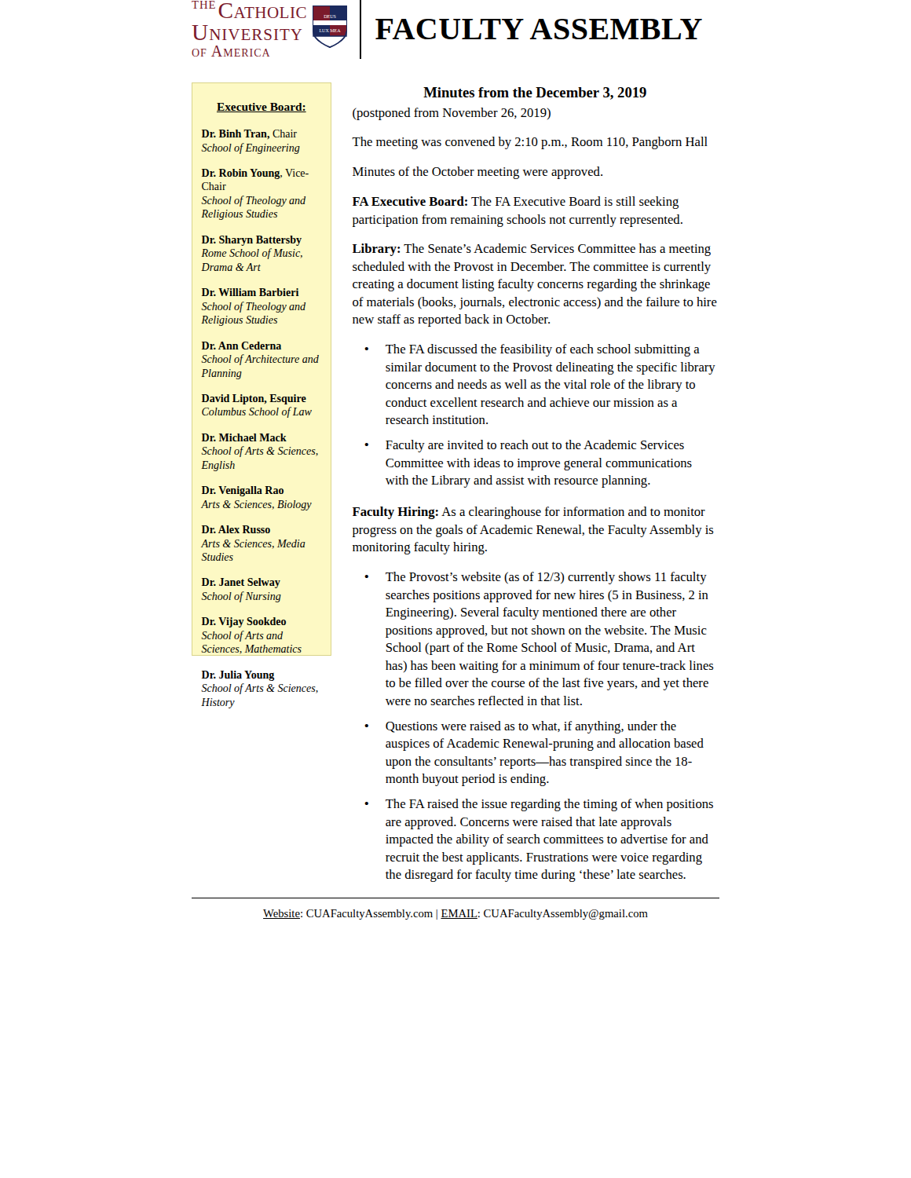THE Catholic University of America
DEUS LUX MEA
FACULTY ASSEMBLY
Executive Board:
Dr. Binh Tran, Chair School of Engineering
Dr. Robin Young, Vice-Chair School of Theology and Religious Studies
Dr. Sharyn Battersby Rome School of Music, Drama & Art
Dr. William Barbieri School of Theology and Religious Studies
Dr. Ann Cederna School of Architecture and Planning
David Lipton, Esquire Columbus School of Law
Dr. Michael Mack School of Arts & Sciences, English
Dr. Venigalla Rao Arts & Sciences, Biology
Dr. Alex Russo Arts & Sciences, Media Studies
Dr. Janet Selway School of Nursing
Dr. Vijay Sookdeo School of Arts and Sciences, Mathematics
Dr. Julia Young School of Arts & Sciences, History
Minutes from the December 3, 2019
(postponed from November 26, 2019)
The meeting was convened by 2:10 p.m., Room 110, Pangborn Hall
Minutes of the October meeting were approved.
FA Executive Board: The FA Executive Board is still seeking participation from remaining schools not currently represented.
Library: The Senate’s Academic Services Committee has a meeting scheduled with the Provost in December. The committee is currently creating a document listing faculty concerns regarding the shrinkage of materials (books, journals, electronic access) and the failure to hire new staff as reported back in October.
The FA discussed the feasibility of each school submitting a similar document to the Provost delineating the specific library concerns and needs as well as the vital role of the library to conduct excellent research and achieve our mission as a research institution.
Faculty are invited to reach out to the Academic Services Committee with ideas to improve general communications with the Library and assist with resource planning.
Faculty Hiring: As a clearinghouse for information and to monitor progress on the goals of Academic Renewal, the Faculty Assembly is monitoring faculty hiring.
The Provost’s website (as of 12/3) currently shows 11 faculty searches positions approved for new hires (5 in Business, 2 in Engineering). Several faculty mentioned there are other positions approved, but not shown on the website. The Music School (part of the Rome School of Music, Drama, and Art has) has been waiting for a minimum of four tenure-track lines to be filled over the course of the last five years, and yet there were no searches reflected in that list.
Questions were raised as to what, if anything, under the auspices of Academic Renewal-pruning and allocation based upon the consultants’ reports—has transpired since the 18-month buyout period is ending.
The FA raised the issue regarding the timing of when positions are approved. Concerns were raised that late approvals impacted the ability of search committees to advertise for and recruit the best applicants. Frustrations were voice regarding the disregard for faculty time during ‘these’ late searches.
Website: CUAFacultyAssembly.com | EMAIL: CUAFacultyAssembly@gmail.com